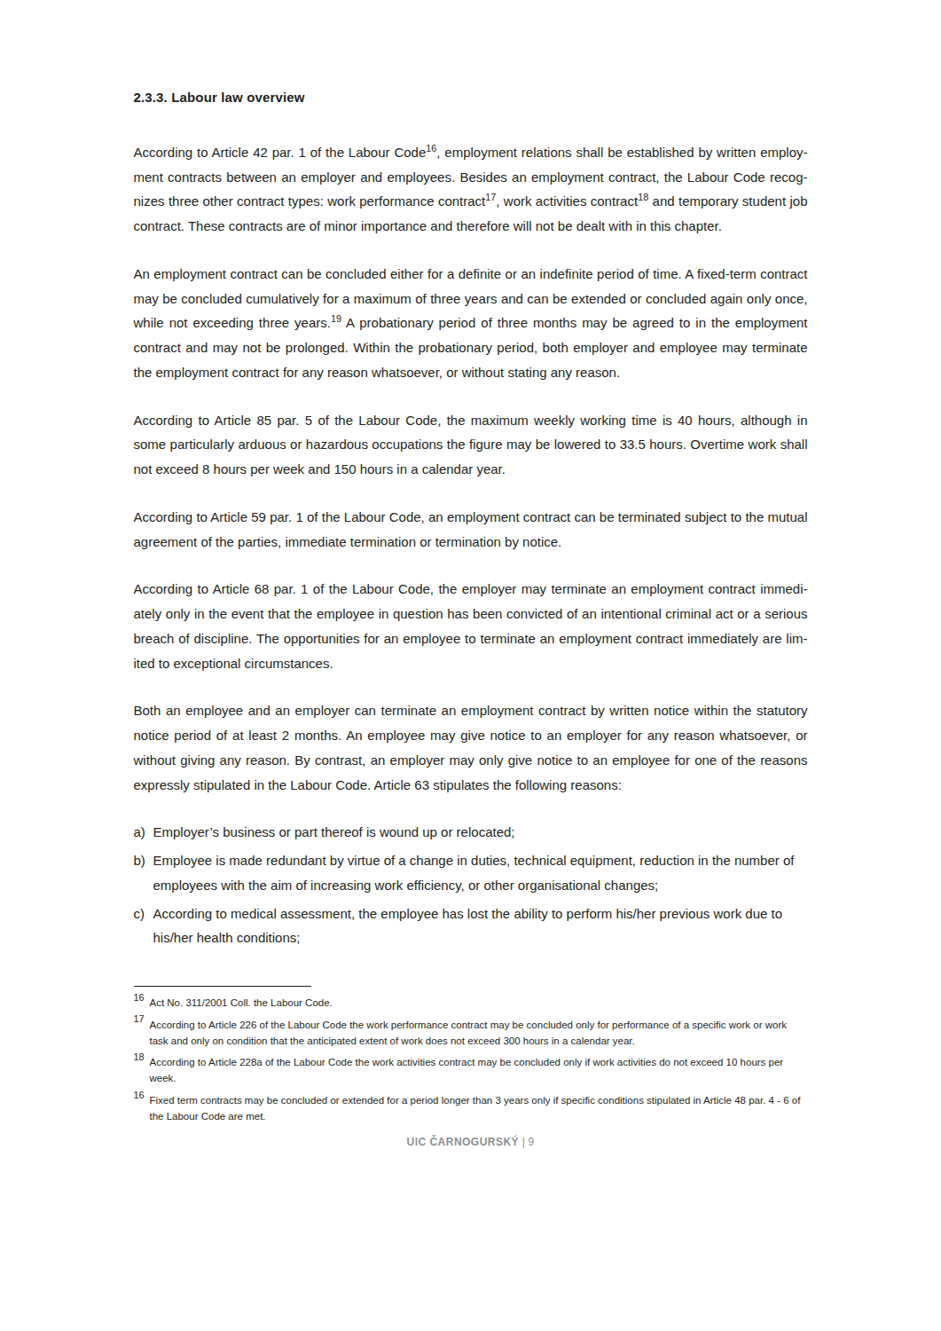2.3.3. Labour law overview
According to Article 42 par. 1 of the Labour Code16, employment relations shall be established by written employment contracts between an employer and employees. Besides an employment contract, the Labour Code recognizes three other contract types: work performance contract17, work activities contract18 and temporary student job contract. These contracts are of minor importance and therefore will not be dealt with in this chapter.
An employment contract can be concluded either for a definite or an indefinite period of time. A fixed-term contract may be concluded cumulatively for a maximum of three years and can be extended or concluded again only once, while not exceeding three years.19 A probationary period of three months may be agreed to in the employment contract and may not be prolonged. Within the probationary period, both employer and employee may terminate the employment contract for any reason whatsoever, or without stating any reason.
According to Article 85 par. 5 of the Labour Code, the maximum weekly working time is 40 hours, although in some particularly arduous or hazardous occupations the figure may be lowered to 33.5 hours. Overtime work shall not exceed 8 hours per week and 150 hours in a calendar year.
According to Article 59 par. 1 of the Labour Code, an employment contract can be terminated subject to the mutual agreement of the parties, immediate termination or termination by notice.
According to Article 68 par. 1 of the Labour Code, the employer may terminate an employment contract immediately only in the event that the employee in question has been convicted of an intentional criminal act or a serious breach of discipline. The opportunities for an employee to terminate an employment contract immediately are limited to exceptional circumstances.
Both an employee and an employer can terminate an employment contract by written notice within the statutory notice period of at least 2 months. An employee may give notice to an employer for any reason whatsoever, or without giving any reason. By contrast, an employer may only give notice to an employee for one of the reasons expressly stipulated in the Labour Code. Article 63 stipulates the following reasons:
a) Employer’s business or part thereof is wound up or relocated;
b) Employee is made redundant by virtue of a change in duties, technical equipment, reduction in the number of employees with the aim of increasing work efficiency, or other organisational changes;
c) According to medical assessment, the employee has lost the ability to perform his/her previous work due to his/her health conditions;
16Act No. 311/2001 Coll. the Labour Code.
17According to Article 226 of the Labour Code the work performance contract may be concluded only for performance of a specific work or work task and only on condition that the anticipated extent of work does not exceed 300 hours in a calendar year.
18According to Article 228a of the Labour Code the work activities contract may be concluded only if work activities do not exceed 10 hours per week.
16Fixed term contracts may be concluded or extended for a period longer than 3 years only if specific conditions stipulated in Article 48 par. 4 - 6 of the Labour Code are met.
UlC ČARNOGURSKÝ | 9